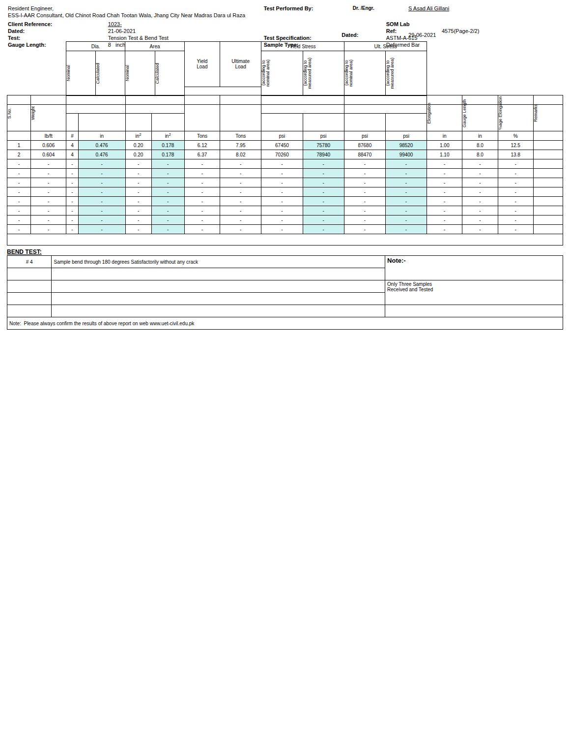| Resident Engineer, | Test Performed By: | Dr. /Engr. | S Asad Ali Gillani |
| ESS-I-AAR Consultant, Old Chinot Road Chah Tootan Wala, Jhang City Near Madras Dara ul Raza |
| Client Reference: | 1023- | | SOM Lab | |
| Dated: | 21-06-2021 | | Ref: | 4575(Page-2/2) |
| Test: | Tension Test & Bend Test | Test Specification: | ASTM-A-615 |
| Gauge Length: | 8 inch | Sample Type: | Deformed Bar |
| | Dated: | 29-06-2021 |
| | | Dia. | Area | Yield Load | Ultimate Load | Yield Stress | Ult. Stress | | | | |
| Nominal | Calculated | Nominal | Calculated | (according to nominal area) | (according to measured area) | (according to nominal area) | (according to measured area) |
| S.No. | Weight | | | | | | | Elongation | Gauge Length | %age Elongation | Remarks |
| | lb/ft | # | in | in 2 | in 2 | Tons | Tons | psi | psi | psi | psi | in | in | % | |
| 1 | 0.606 | 4 | 0.476 | 0.20 | 0.178 | 6.12 | 7.95 | 67450 | 75780 | 87680 | 98520 | 1.00 | 8.0 | 12.5 | |
| 2 | 0.604 | 4 | 0.476 | 0.20 | 0.178 | 6.37 | 8.02 | 70260 | 78940 | 88470 | 99400 | 1.10 | 8.0 | 13.8 | |
| - | - | - | - | - | - | - | - | - | - | - | - | - | - | - | |
| - | - | - | - | - | - | - | - | - | - | - | - | - | - | - | |
| - | - | - | - | - | - | - | - | - | - | - | - | - | - | - | |
| - | - | - | - | - | - | - | - | - | - | - | - | - | - | - | |
| - | - | - | - | - | - | - | - | - | - | - | - | - | - | - | |
| - | - | - | - | - | - | - | - | - | - | - | - | - | - | - | |
| - | - | - | - | - | - | - | - | - | - | - | - | - | - | - | |
| - | - | - | - | - | - | - | - | - | - | - | - | - | - | - | |
BEND TEST:
| # 4 | Sample bend through 180 degrees Satisfactorily without any crack | Note:- |
| | | Only Three Samples Received and Tested |
| Note: Please always confirm the results of above report on web www.uet-civil.edu.pk |